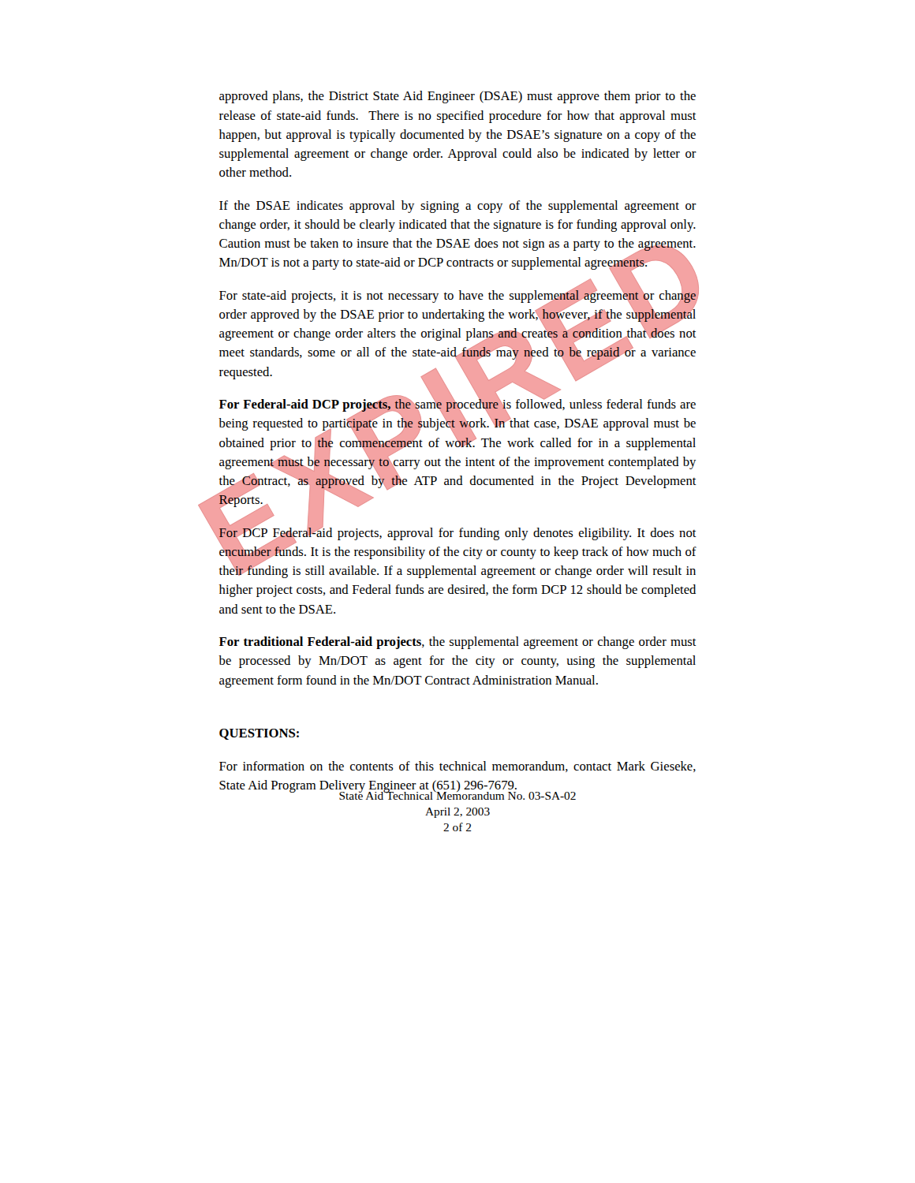EXPIRED
approved plans, the District State Aid Engineer (DSAE) must approve them prior to the release of state-aid funds. There is no specified procedure for how that approval must happen, but approval is typically documented by the DSAE’s signature on a copy of the supplemental agreement or change order. Approval could also be indicated by letter or other method.
If the DSAE indicates approval by signing a copy of the supplemental agreement or change order, it should be clearly indicated that the signature is for funding approval only. Caution must be taken to insure that the DSAE does not sign as a party to the agreement. Mn/DOT is not a party to state-aid or DCP contracts or supplemental agreements.
For state-aid projects, it is not necessary to have the supplemental agreement or change order approved by the DSAE prior to undertaking the work, however, if the supplemental agreement or change order alters the original plans and creates a condition that does not meet standards, some or all of the state-aid funds may need to be repaid or a variance requested.
For Federal-aid DCP projects, the same procedure is followed, unless federal funds are being requested to participate in the subject work. In that case, DSAE approval must be obtained prior to the commencement of work. The work called for in a supplemental agreement must be necessary to carry out the intent of the improvement contemplated by the Contract, as approved by the ATP and documented in the Project Development Reports.
For DCP Federal-aid projects, approval for funding only denotes eligibility. It does not encumber funds. It is the responsibility of the city or county to keep track of how much of their funding is still available. If a supplemental agreement or change order will result in higher project costs, and Federal funds are desired, the form DCP 12 should be completed and sent to the DSAE.
For traditional Federal-aid projects, the supplemental agreement or change order must be processed by Mn/DOT as agent for the city or county, using the supplemental agreement form found in the Mn/DOT Contract Administration Manual.
QUESTIONS:
For information on the contents of this technical memorandum, contact Mark Gieseke, State Aid Program Delivery Engineer at (651) 296-7679.
State Aid Technical Memorandum No. 03-SA-02
April 2, 2003
2 of 2